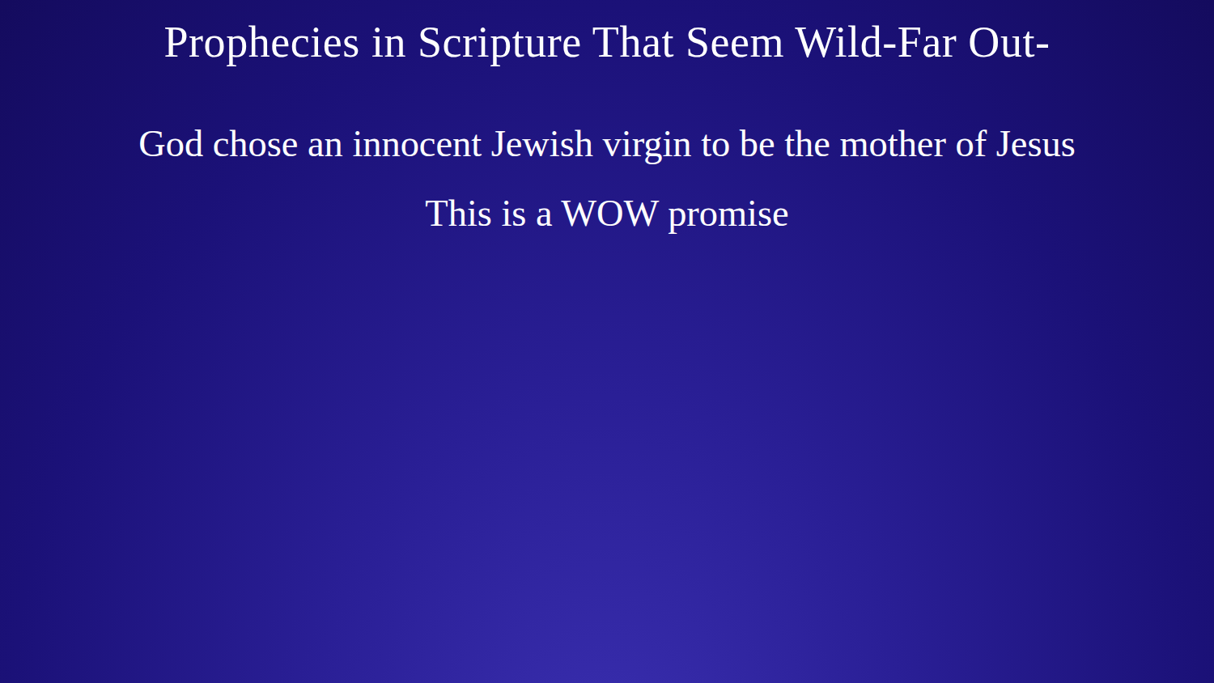Prophecies in Scripture That Seem Wild-Far Out-
God chose an innocent Jewish virgin to be the mother of Jesus
This is a WOW promise